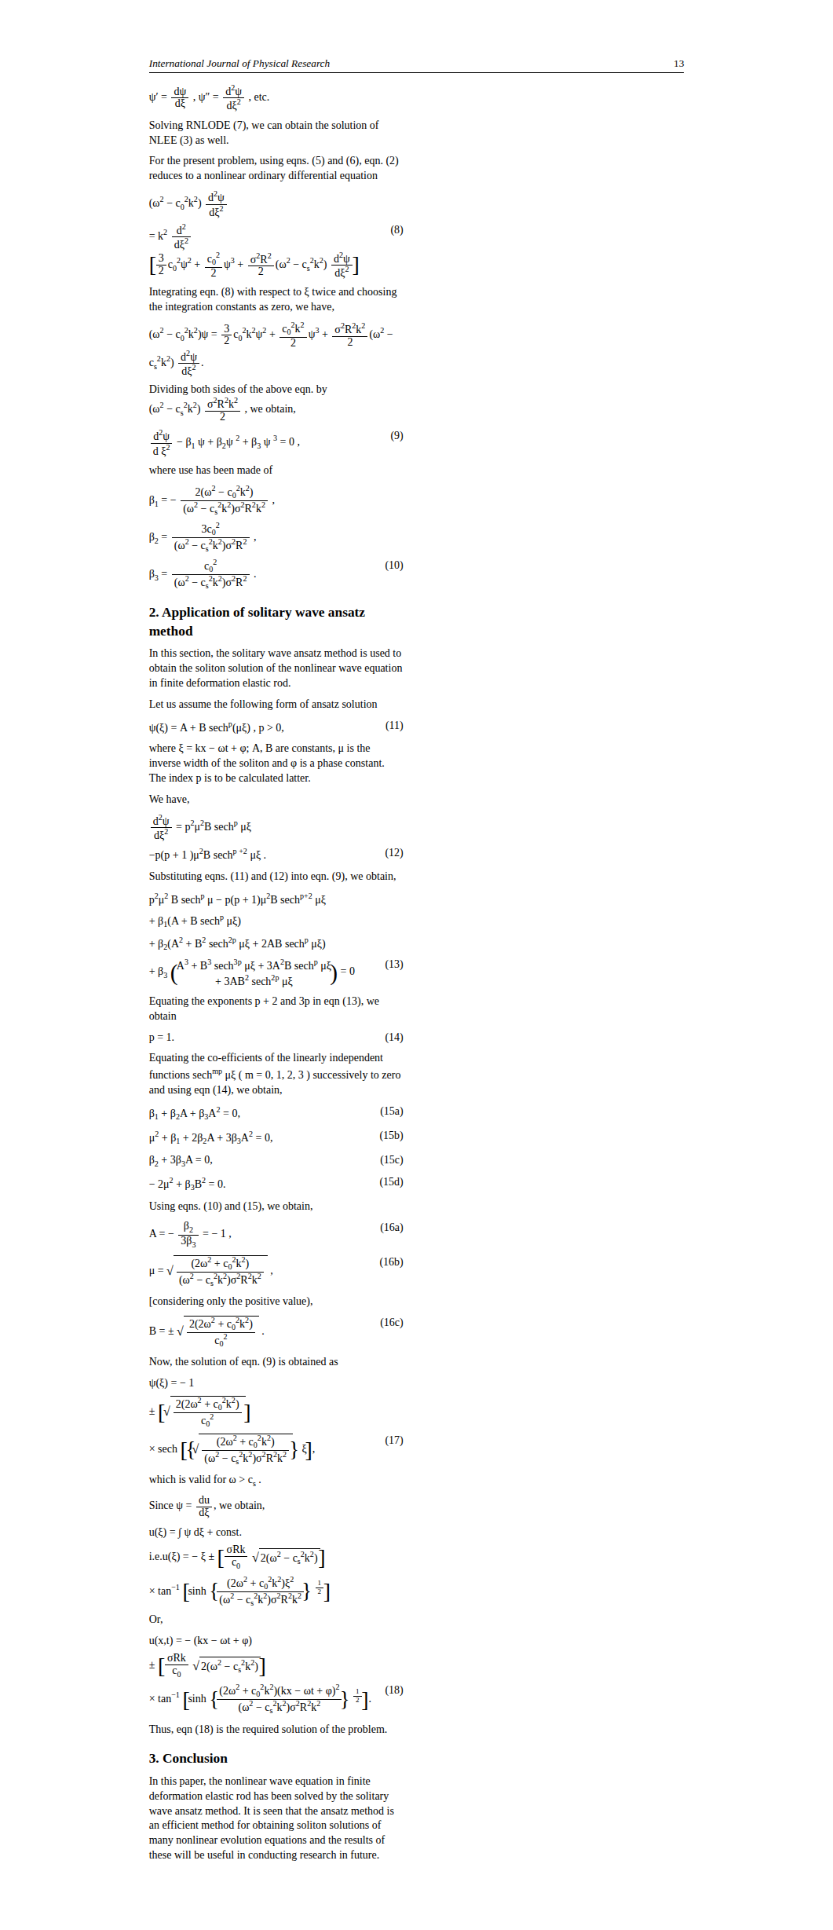International Journal of Physical Research 13
ψ′ = dψ dξ , ψ″ = d2ψ dξ2 , etc.
Solving RNLODE (7), we can obtain the solution of NLEE (3) as well.
For the present problem, using eqns. (5) and (6), eqn. (2) reduces to a nonlinear ordinary differential equation
(ω2 − c02k2) d2ψ dξ2
= k2 d2 dξ2 32c02ψ2 + c022ψ3 + σ2R22(ω2 − cs2k2) d2ψ dξ2
(8)
Integrating eqn. (8) with respect to ξ twice and choosing the integration constants as zero, we have,
(ω2 − c02k2)ψ = 32c02k2ψ2 + c02k22ψ3 + σ2R2k22(ω2 − cs2k2) d2ψ dξ2.
Dividing both sides of the above eqn. by
(ω2 − cs2k2) σ2R2k22 , we obtain,
d2ψ d ξ2 − β1 ψ + β2ψ 2 + β3 ψ 3 = 0 ,
(9)
where use has been made of
β1 = − 2(ω2 − c02k2)(ω2 − cs2k2)σ2R2k2 ,
β2 = 3c02(ω2 − cs2k2)σ2R2 ,
β3 = c02(ω2 − cs2k2)σ2R2 .
(10)
2. Application of solitary wave ansatz method
In this section, the solitary wave ansatz method is used to obtain the soliton solution of the nonlinear wave equation in finite deformation elastic rod.
Let us assume the following form of ansatz solution
ψ(ξ) = A + B sechp(μξ) , p > 0,
(11)
where ξ = kx − ωt + φ; A, B are constants, μ is the inverse width of the soliton and φ is a phase constant. The index p is to be calculated latter.
We have,
d2ψ dξ2 = p2μ2B sechp μξ
−p(p + 1 )μ2B sechp +2 μξ .
(12)
Substituting eqns. (11) and (12) into eqn. (9), we obtain,
p2μ2 B sechp μ − p(p + 1)μ2B sechp+2 μξ
+ β1(A + B sechp μξ)
+ β2(A2 + B2 sech2p μξ + 2AB sechp μξ)
+ β3 A3 + B3 sech3p μξ + 3A2B sechp μξ + 3AB2 sech2p μξ = 0
(13)
Equating the exponents p + 2 and 3p in eqn (13), we obtain
p = 1.
(14)
Equating the co-efficients of the linearly independent functions sechmp μξ ( m = 0, 1, 2, 3 ) successively to zero and using eqn (14), we obtain,
β1 + β2A + β3A2 = 0,
(15a)
μ2 + β1 + 2β2A + 3β3A2 = 0,
(15b)
β2 + 3β3A = 0,
(15c)
− 2μ2 + β3B2 = 0.
(15d)
Using eqns. (10) and (15), we obtain,
A = − β23β3 = − 1 ,
(16a)
μ = √(2ω2 + c02k2)(ω2 − cs2k2)σ2R2k2 ,
(16b)
[considering only the positive value),
B = ± √2(2ω2 + c02k2) c02 .
(16c)
Now, the solution of eqn. (9) is obtained as
ψ(ξ) = − 1
± √2(2ω2 + c02k2) c02
× sech √(2ω2 + c02k2)(ω2 − cs2k2)σ2R2k2 ξ,
(17)
which is valid for ω > cs .
Since ψ = du dξ, we obtain,
u(ξ) = ∫ ψ dξ + const.
i.e.u(ξ) = − ξ ± σRk c0 √2(ω2 − cs2k2)
× tan−1 sinh (2ω2 + c02k2)ξ2(ω2 − cs2k2)σ2R2k2 12
Or,
u(x,t) = − (kx − ωt + φ)
± σRk c0 √2(ω2 − cs2k2)
× tan−1 sinh (2ω2 + c02k2)(kx − ωt + φ)2(ω2 − cs2k2)σ2R2k2 12.
(18)
Thus, eqn (18) is the required solution of the problem.
3. Conclusion
In this paper, the nonlinear wave equation in finite deformation elastic rod has been solved by the solitary wave ansatz method. It is seen that the ansatz method is an efficient method for obtaining soliton solutions of many nonlinear evolution equations and the results of these will be useful in conducting research in future.